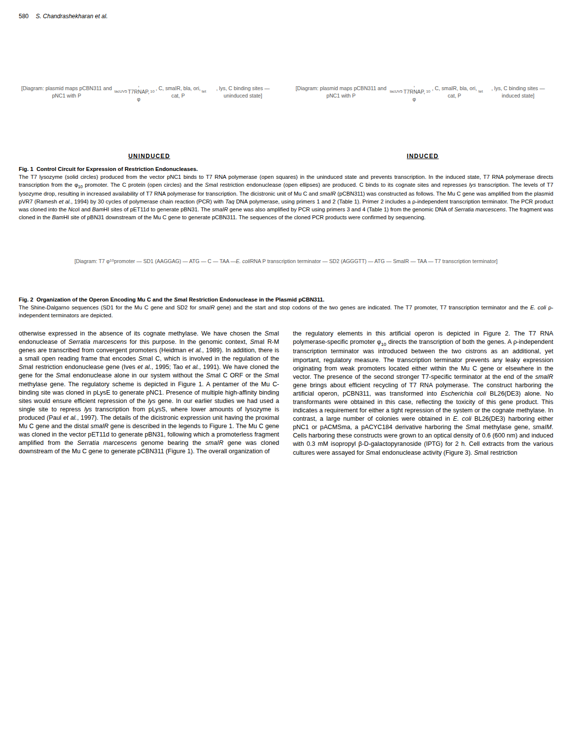580 S. Chandrashekharan et al.
[Diagram: plasmid maps pCBN311 and pNC1 with PlacUV5, T7RNAP, φ10, C, smaIR, bla, ori, cat, Ptet, lys, C binding sites — uninduced state]
UNINDUCED
[Diagram: plasmid maps pCBN311 and pNC1 with PlacUV5, T7RNAP, φ10, C, smaIR, bla, ori, cat, Ptet, lys, C binding sites — induced state]
INDUCED
Fig. 1 Control Circuit for Expression of Restriction Endonucleases.
The T7 lysozyme (solid circles) produced from the vector pNC1 binds to T7 RNA polymerase (open squares) in the uninduced state and prevents transcription. In the induced state, T7 RNA polymerase directs transcription from the φ10 promoter. The C protein (open circles) and the Sma I restriction endonuclease (open ellipses) are produced. C binds to its cognate sites and represses lys transcription. The levels of T7 lysozyme drop, resulting in increased availability of T7 RNA polymerase for transcription. The dicistronic unit of Mu C and smaIR (pCBN311) was constructed as follows. The Mu C gene was amplified from the plasmid pVR7 (Ramesh et al., 1994) by 30 cycles of polymerase chain reaction (PCR) with Taq DNA polymerase, using primers 1 and 2 (Table 1). Primer 2 includes a ρ-independent transcription terminator. The PCR product was cloned into the Nco I and Bam HI sites of pET11d to generate pBN31. The smaIR gene was also amplified by PCR using primers 3 and 4 (Table 1) from the genomic DNA of Serratia marcescens. The fragment was cloned in the Bam HI site of pBN31 downstream of the Mu C gene to generate pCBN311. The sequences of the cloned PCR products were confirmed by sequencing.
[Diagram: T7 φ10 promoter — SD1 (AAGGAG) — ATG — C — TAA — E. coli RNA P transcription terminator — SD2 (AGGGTT) — ATG — SmaIR — TAA — T7 transcription terminator]
Fig. 2 Organization of the Operon Encoding Mu C and the Sma I Restriction Endonuclease in the Plasmid pCBN311.
The Shine-Dalgarno sequences (SD1 for the Mu C gene and SD2 for smaIR gene) and the start and stop codons of the two genes are indicated. The T7 promoter, T7 transcription terminator and the E. coli ρ-independent terminators are depicted.
otherwise expressed in the absence of its cognate methylase. We have chosen the Sma I endonuclease of Serratia marcescens for this purpose. In the genomic context, Sma I R-M genes are transcribed from convergent promoters (Heidman et al., 1989). In addition, there is a small open reading frame that encodes Sma I C, which is involved in the regulation of the Sma I restriction endonuclease gene (Ives et al., 1995; Tao et al., 1991). We have cloned the gene for the Sma I endonuclease alone in our system without the Sma I C ORF or the Sma I methylase gene. The regulatory scheme is depicted in Figure 1. A pentamer of the Mu C-binding site was cloned in pLysE to generate pNC1. Presence of multiple high-affinity binding sites would ensure efficient repression of the lys gene. In our earlier studies we had used a single site to repress lys transcription from pLysS, where lower amounts of lysozyme is produced (Paul et al., 1997). The details of the dicistronic expression unit having the proximal Mu C gene and the distal smaIR gene is described in the legends to Figure 1. The Mu C gene was cloned in the vector pET11d to generate pBN31, following which a promoterless fragment amplified from the Serratia marcescens genome bearing the smaIR gene was cloned downstream of the Mu C gene to generate pCBN311 (Figure 1). The overall organization of
the regulatory elements in this artificial operon is depicted in Figure 2. The T7 RNA polymerase-specific promoter φ10 directs the transcription of both the genes. A ρ-independent transcription terminator was introduced between the two cistrons as an additional, yet important, regulatory measure. The transcription terminator prevents any leaky expression originating from weak promoters located either within the Mu C gene or elsewhere in the vector. The presence of the second stronger T7-specific terminator at the end of the smaIR gene brings about efficient recycling of T7 RNA polymerase. The construct harboring the artificial operon, pCBN311, was transformed into Escherichia coli BL26(DE3) alone. No transformants were obtained in this case, reflecting the toxicity of this gene product. This indicates a requirement for either a tight repression of the system or the cognate methylase. In contrast, a large number of colonies were obtained in E. coli BL26(DE3) harboring either pNC1 or pACMSma, a pACYC184 derivative harboring the Sma I methylase gene, smaIM. Cells harboring these constructs were grown to an optical density of 0.6 (600 nm) and induced with 0.3 mM isopropyl β-D-galactopyranoside (IPTG) for 2 h. Cell extracts from the various cultures were assayed for Sma I endonuclease activity (Figure 3). Sma I restriction